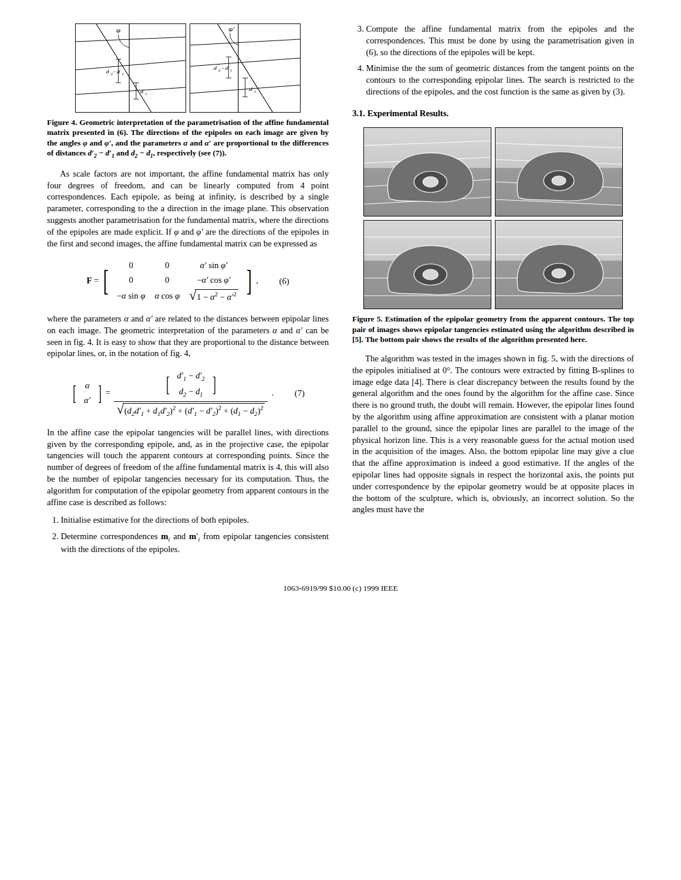φ d 2 - d 1 d 1
φ' d 2 ' - d 1 ' d 1 '
Figure 4. Geometric interpretation of the parametrisation of the affine fundamental matrix presented in (6). The directions of the epipoles on each image are given by the angles φ and φ′, and the parameters α and α′ are proportional to the differences of distances d′2 − d′1 and d2 − d1, respectively (see (7)).
As scale factors are not important, the affine fundamental matrix has only four degrees of freedom, and can be linearly computed from 4 point correspondences. Each epipole, as being at infinity, is described by a single parameter, corresponding to the a direction in the image plane. This observation suggests another parametrisation for the fundamental matrix, where the directions of the epipoles are made explicit. If φ and φ′ are the directions of the epipoles in the first and second images, the affine fundamental matrix can be expressed as
F = [
| 0 | 0 | α′ sin φ′ |
| 0 | 0 | − α′ cos φ′ |
| − α sin φ | α cos φ | √ 1 − α 2 − α′ 2 |
] ,
(6)
where the parameters α and α′ are related to the distances between epipolar lines on each image. The geometric interpretation of the parameters α and α′ can be seen in fig. 4. It is easy to show that they are proportional to the distance between epipolar lines, or, in the notation of fig. 4,
[
| α |
| α′ |
] = [
| d′ 1 − d′ 2 |
| d 2 − d 1 |
] √(d2d′1 + d1d′2)2 + (d′1 − d′2)2 + (d1 − d2)2 .
(7)
In the affine case the epipolar tangencies will be parallel lines, with directions given by the corresponding epipole, and, as in the projective case, the epipolar tangencies will touch the apparent contours at corresponding points. Since the number of degrees of freedom of the affine fundamental matrix is 4, this will also be the number of epipolar tangencies necessary for its computation. Thus, the algorithm for computation of the epipolar geometry from apparent contours in the affine case is described as follows:
Initialise estimative for the directions of both epipoles.
Determine correspondences mi and m′i from epipolar tangencies consistent with the directions of the epipoles.
Compute the affine fundamental matrix from the epipoles and the correspondences. This must be done by using the parametrisation given in (6), so the directions of the epipoles will be kept.
Minimise the the sum of geometric distances from the tangent points on the contours to the corresponding epipolar lines. The search is restricted to the directions of the epipoles, and the cost function is the same as given by (3).
3.1. Experimental Results.
Figure 5. Estimation of the epipolar geometry from the apparent contours. The top pair of images shows epipolar tangencies estimated using the algorithm described in [5]. The bottom pair shows the results of the algorithm presented here.
The algorithm was tested in the images shown in fig. 5, with the directions of the epipoles initialised at 0°. The contours were extracted by fitting B-splines to image edge data [4]. There is clear discrepancy between the results found by the general algorithm and the ones found by the algorithm for the affine case. Since there is no ground truth, the doubt will remain. However, the epipolar lines found by the algorithm using affine approximation are consistent with a planar motion parallel to the ground, since the epipolar lines are parallel to the image of the physical horizon line. This is a very reasonable guess for the actual motion used in the acquisition of the images. Also, the bottom epipolar line may give a clue that the affine approximation is indeed a good estimative. If the angles of the epipolar lines had opposite signals in respect the horizontal axis, the points put under correspondence by the epipolar geometry would be at opposite places in the bottom of the sculpture, which is, obviously, an incorrect solution. So the angles must have the
1063-6919/99 $10.00 (c) 1999 IEEE